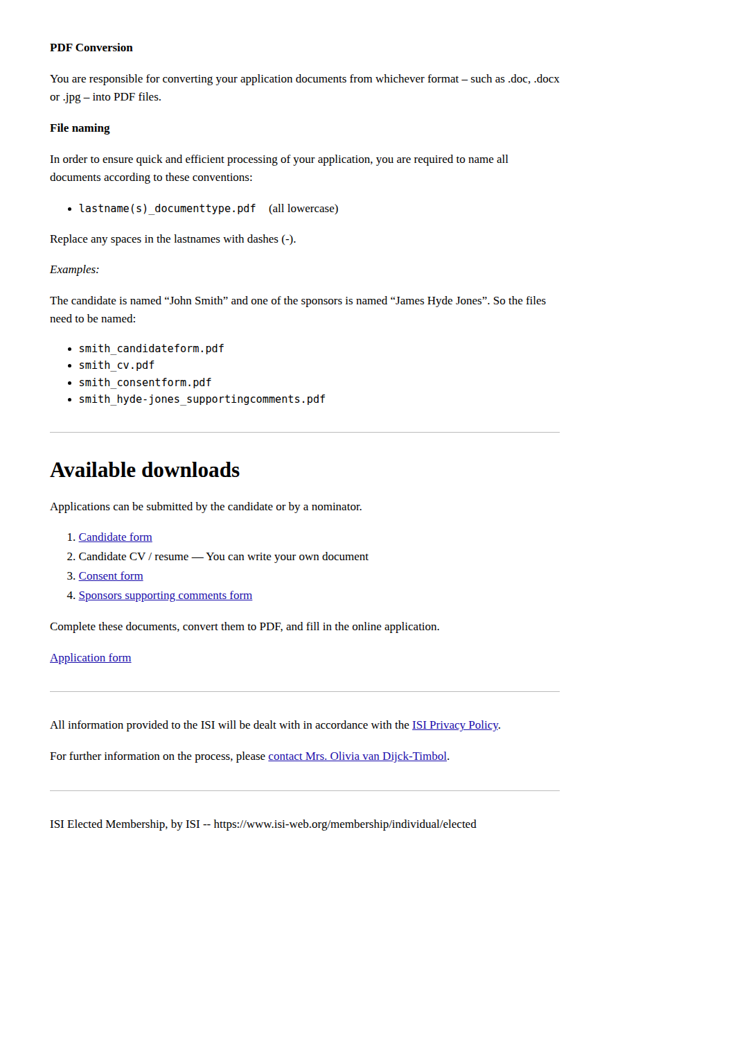PDF Conversion
You are responsible for converting your application documents from whichever format – such as .doc, .docx or .jpg – into PDF files.
File naming
In order to ensure quick and efficient processing of your application, you are required to name all documents according to these conventions:
lastname(s)_documenttype.pdf (all lowercase)
Replace any spaces in the lastnames with dashes (-).
Examples:
The candidate is named “John Smith” and one of the sponsors is named “James Hyde Jones”. So the files need to be named:
smith_candidateform.pdf
smith_cv.pdf
smith_consentform.pdf
smith_hyde-jones_supportingcomments.pdf
Available downloads
Applications can be submitted by the candidate or by a nominator.
Candidate form
Candidate CV / resume — You can write your own document
Consent form
Sponsors supporting comments form
Complete these documents, convert them to PDF, and fill in the online application.
Application form
All information provided to the ISI will be dealt with in accordance with the ISI Privacy Policy.
For further information on the process, please contact Mrs. Olivia van Dijck-Timbol.
ISI Elected Membership, by ISI -- https://www.isi-web.org/membership/individual/elected